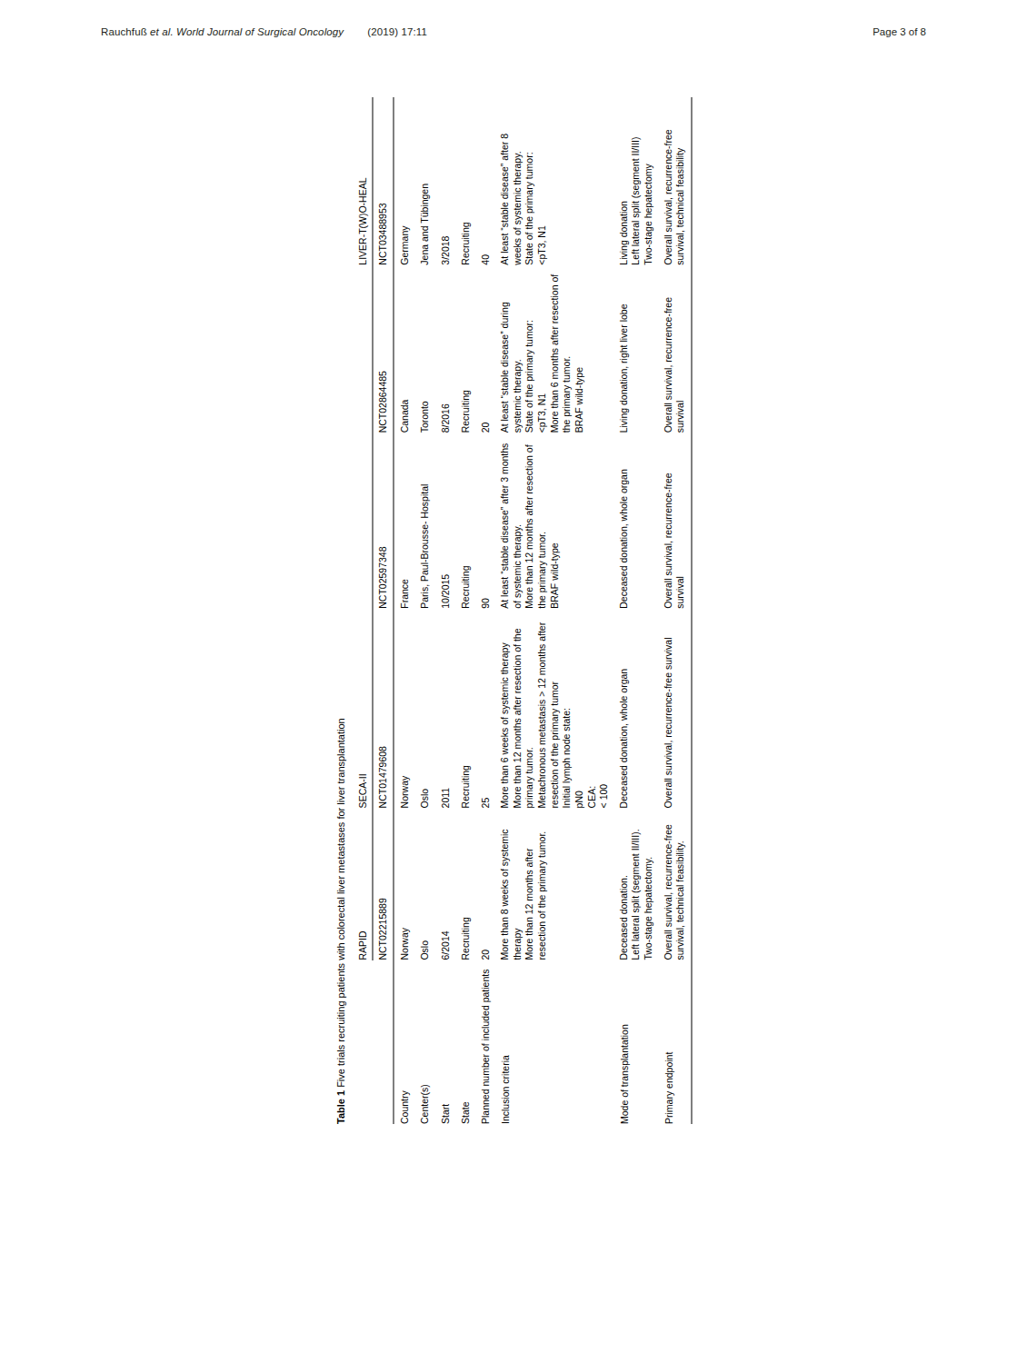Rauchfuß et al. World Journal of Surgical Oncology(2019) 17:11
Page 3 of 8
Table 1 Five trials recruiting patients with colorectal liver metastases for liver transplantation
| | RAPID | SECA-II | | | LIVER-T(W)O-HEAL |
| --- | --- | --- | --- | --- | --- |
| | NCT02215889 | NCT01479608 | NCT02597348 | NCT02864485 | NCT03488953 |
| Country | Norway | Norway | France | Canada | Germany |
| Center(s) | Oslo | Oslo | Paris, Paul-Brousse- Hospital | Toronto | Jena and Tübingen |
| Start | 6/2014 | 2011 | 10/2015 | 8/2016 | 3/2018 |
| State | Recruiting | Recruiting | Recruiting | Recruiting | Recruiting |
| Planned number of included patients | 20 | 25 | 90 | 20 | 40 |
| Inclusion criteria | More than 8 weeks of systemic therapy More than 12 months after resection of the primary tumor. | More than 6 weeks of systemic therapy More than 12 months after resection of the primary tumor. Metachronous metastasis > 12 months after resection of the primary tumor Initial lymph node state: pN0 CEA: < 100 | At least “stable disease” after 3 months of systemic therapy. More than 12 months after resection of the primary tumor. BRAF wild-type | At least “stable disease” during systemic therapy. State of the primary tumor: <pT3, N1 More than 6 months after resection of the primary tumor. BRAF wild-type | At least “stable disease” after 8 weeks of systemic therapy. State of the primary tumor: <pT3, N1 |
| Mode of transplantation | Deceased donation. Left lateral split (segment II/III). Two-stage hepatectomy. | Deceased donation, whole organ | Deceased donation, whole organ | Living donation, right liver lobe | Living donation Left lateral split (segment II/III) Two-stage hepatectomy |
| Primary endpoint | Overall survival, recurrence-free survival, technical feasibility. | Overall survival, recurrence-free survival | Overall survival, recurrence-free survival | Overall survival, recurrence-free survival | Overall survival, recurrence-free survival, technical feasibility |